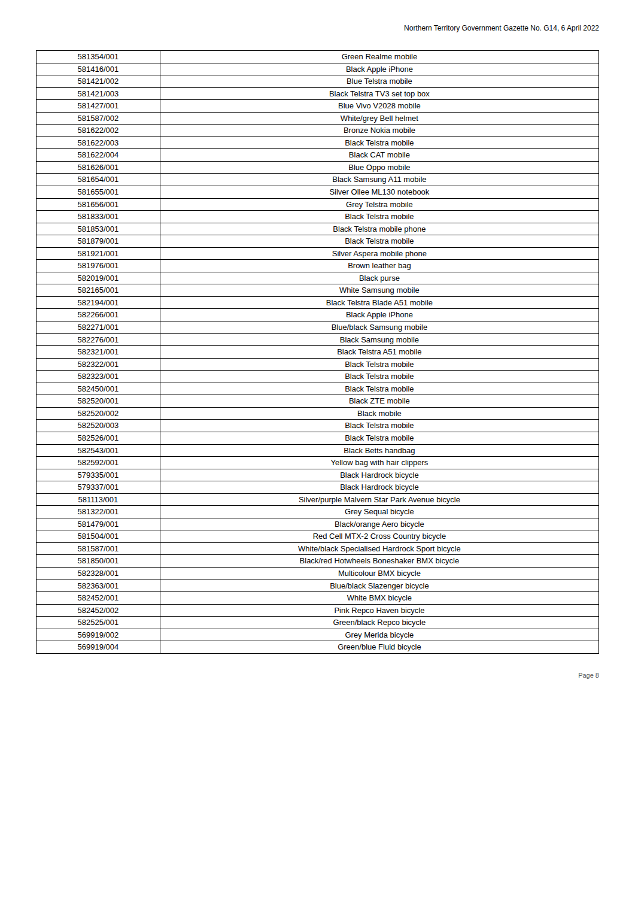Northern Territory Government Gazette No. G14, 6 April 2022
| 581354/001 | Green Realme mobile |
| 581416/001 | Black Apple iPhone |
| 581421/002 | Blue Telstra mobile |
| 581421/003 | Black Telstra TV3 set top box |
| 581427/001 | Blue Vivo V2028 mobile |
| 581587/002 | White/grey Bell helmet |
| 581622/002 | Bronze Nokia mobile |
| 581622/003 | Black Telstra mobile |
| 581622/004 | Black CAT mobile |
| 581626/001 | Blue Oppo mobile |
| 581654/001 | Black Samsung A11 mobile |
| 581655/001 | Silver Ollee ML130 notebook |
| 581656/001 | Grey Telstra mobile |
| 581833/001 | Black Telstra mobile |
| 581853/001 | Black Telstra mobile phone |
| 581879/001 | Black Telstra mobile |
| 581921/001 | Silver Aspera mobile phone |
| 581976/001 | Brown leather bag |
| 582019/001 | Black purse |
| 582165/001 | White Samsung mobile |
| 582194/001 | Black Telstra Blade A51 mobile |
| 582266/001 | Black Apple iPhone |
| 582271/001 | Blue/black Samsung mobile |
| 582276/001 | Black Samsung mobile |
| 582321/001 | Black Telstra A51 mobile |
| 582322/001 | Black Telstra mobile |
| 582323/001 | Black Telstra mobile |
| 582450/001 | Black Telstra mobile |
| 582520/001 | Black ZTE mobile |
| 582520/002 | Black mobile |
| 582520/003 | Black Telstra mobile |
| 582526/001 | Black Telstra mobile |
| 582543/001 | Black Betts handbag |
| 582592/001 | Yellow bag with hair clippers |
| 579335/001 | Black Hardrock bicycle |
| 579337/001 | Black Hardrock bicycle |
| 581113/001 | Silver/purple Malvern Star Park Avenue bicycle |
| 581322/001 | Grey Sequal bicycle |
| 581479/001 | Black/orange Aero bicycle |
| 581504/001 | Red Cell MTX-2 Cross Country bicycle |
| 581587/001 | White/black Specialised Hardrock Sport bicycle |
| 581850/001 | Black/red Hotwheels Boneshaker BMX bicycle |
| 582328/001 | Multicolour BMX bicycle |
| 582363/001 | Blue/black Slazenger bicycle |
| 582452/001 | White BMX bicycle |
| 582452/002 | Pink Repco Haven bicycle |
| 582525/001 | Green/black Repco bicycle |
| 569919/002 | Grey Merida bicycle |
| 569919/004 | Green/blue Fluid bicycle |
Page 8